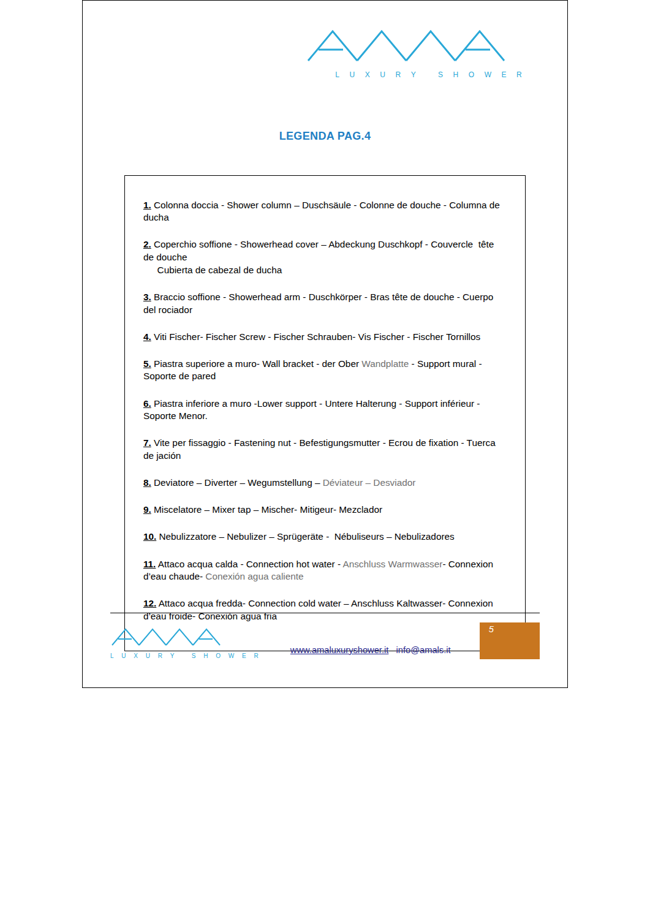L U X U R Y S H O W E R
LEGENDA PAG.4
1. Colonna doccia - Shower column – Duschsäule - Colonne de douche - Columna de ducha
2. Coperchio soffione - Showerhead cover – Abdeckung Duschkopf - Couvercle tête de douche Cubierta de cabezal de ducha
3. Braccio soffione - Showerhead arm - Duschkörper - Bras tête de douche - Cuerpo del rociador
4. Viti Fischer- Fischer Screw - Fischer Schrauben- Vis Fischer - Fischer Tornillos
5. Piastra superiore a muro- Wall bracket - der Ober Wandplatte - Support mural - Soporte de pared
6. Piastra inferiore a muro -Lower support - Untere Halterung - Support inférieur - Soporte Menor.
7. Vite per fissaggio - Fastening nut - Befestigungsmutter - Ecrou de fixation - Tuerca de jación
8. Deviatore – Diverter – Wegumstellung – Déviateur – Desviador
9. Miscelatore – Mixer tap – Mischer- Mitigeur- Mezclador
10. Nebulizzatore – Nebulizer – Sprügeräte - Nébuliseurs – Nebulizadores
11. Attaco acqua calda - Connection hot water - Anschluss Warmwasser- Connexion d’eau chaude- Conexión agua caliente
12. Attaco acqua fredda- Connection cold water – Anschluss Kaltwasser- Connexion d’eau froide- Conexión agua fria
L U X U R Y S H O W E R
www.amaluxuryshower.it info@amals.it
5